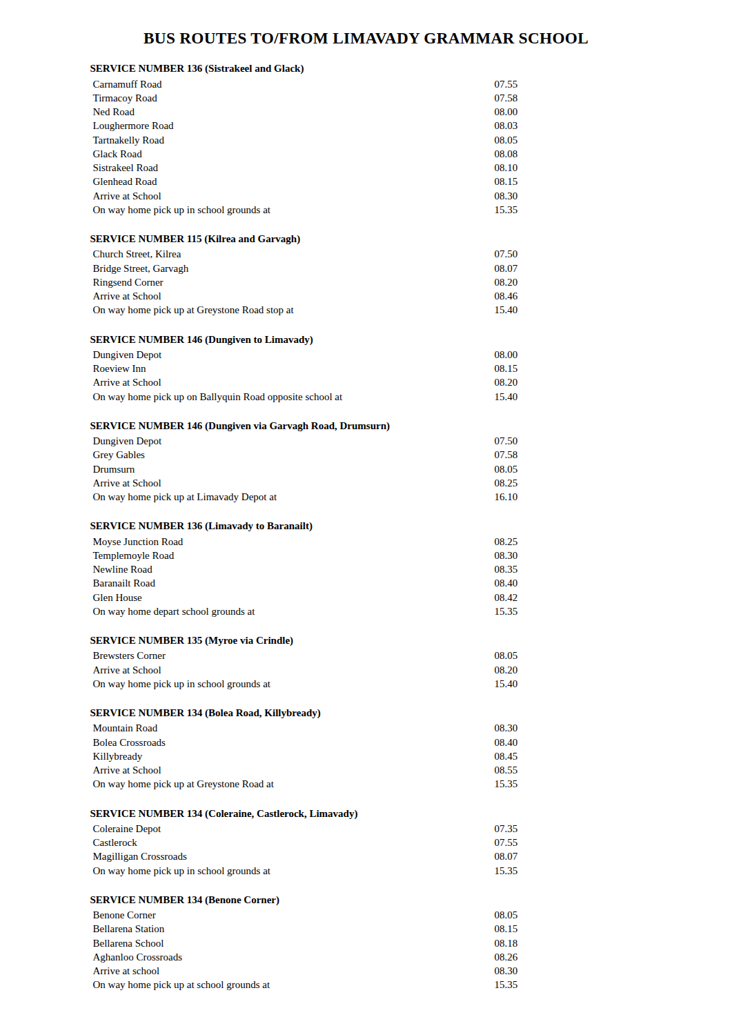BUS ROUTES TO/FROM LIMAVADY GRAMMAR SCHOOL
SERVICE NUMBER 136 (Sistrakeel and Glack)
| Carnamuff Road | 07.55 |
| Tirmacoy Road | 07.58 |
| Ned Road | 08.00 |
| Loughermore Road | 08.03 |
| Tartnakelly Road | 08.05 |
| Glack Road | 08.08 |
| Sistrakeel Road | 08.10 |
| Glenhead Road | 08.15 |
| Arrive at School | 08.30 |
| On way home pick up in school grounds at | 15.35 |
SERVICE NUMBER 115 (Kilrea and Garvagh)
| Church Street, Kilrea | 07.50 |
| Bridge Street, Garvagh | 08.07 |
| Ringsend Corner | 08.20 |
| Arrive at School | 08.46 |
| On way home pick up at Greystone Road stop at | 15.40 |
SERVICE NUMBER 146 (Dungiven to Limavady)
| Dungiven Depot | 08.00 |
| Roeview Inn | 08.15 |
| Arrive at School | 08.20 |
| On way home pick up on Ballyquin Road opposite school at | 15.40 |
SERVICE NUMBER 146 (Dungiven via Garvagh Road, Drumsurn)
| Dungiven Depot | 07.50 |
| Grey Gables | 07.58 |
| Drumsurn | 08.05 |
| Arrive at School | 08.25 |
| On way home pick up at Limavady Depot at | 16.10 |
SERVICE NUMBER 136 (Limavady to Baranailt)
| Moyse Junction Road | 08.25 |
| Templemoyle Road | 08.30 |
| Newline Road | 08.35 |
| Baranailt Road | 08.40 |
| Glen House | 08.42 |
| On way home depart school grounds at | 15.35 |
SERVICE NUMBER 135 (Myroe via Crindle)
| Brewsters Corner | 08.05 |
| Arrive at School | 08.20 |
| On way home pick up in school grounds at | 15.40 |
SERVICE NUMBER 134 (Bolea Road, Killybready)
| Mountain Road | 08.30 |
| Bolea Crossroads | 08.40 |
| Killybready | 08.45 |
| Arrive at School | 08.55 |
| On way home pick up at Greystone Road at | 15.35 |
SERVICE NUMBER 134 (Coleraine, Castlerock, Limavady)
| Coleraine Depot | 07.35 |
| Castlerock | 07.55 |
| Magilligan Crossroads | 08.07 |
| On way home pick up in school grounds at | 15.35 |
SERVICE NUMBER 134 (Benone Corner)
| Benone Corner | 08.05 |
| Bellarena Station | 08.15 |
| Bellarena School | 08.18 |
| Aghanloo Crossroads | 08.26 |
| Arrive at school | 08.30 |
| On way home pick up at school grounds at | 15.35 |